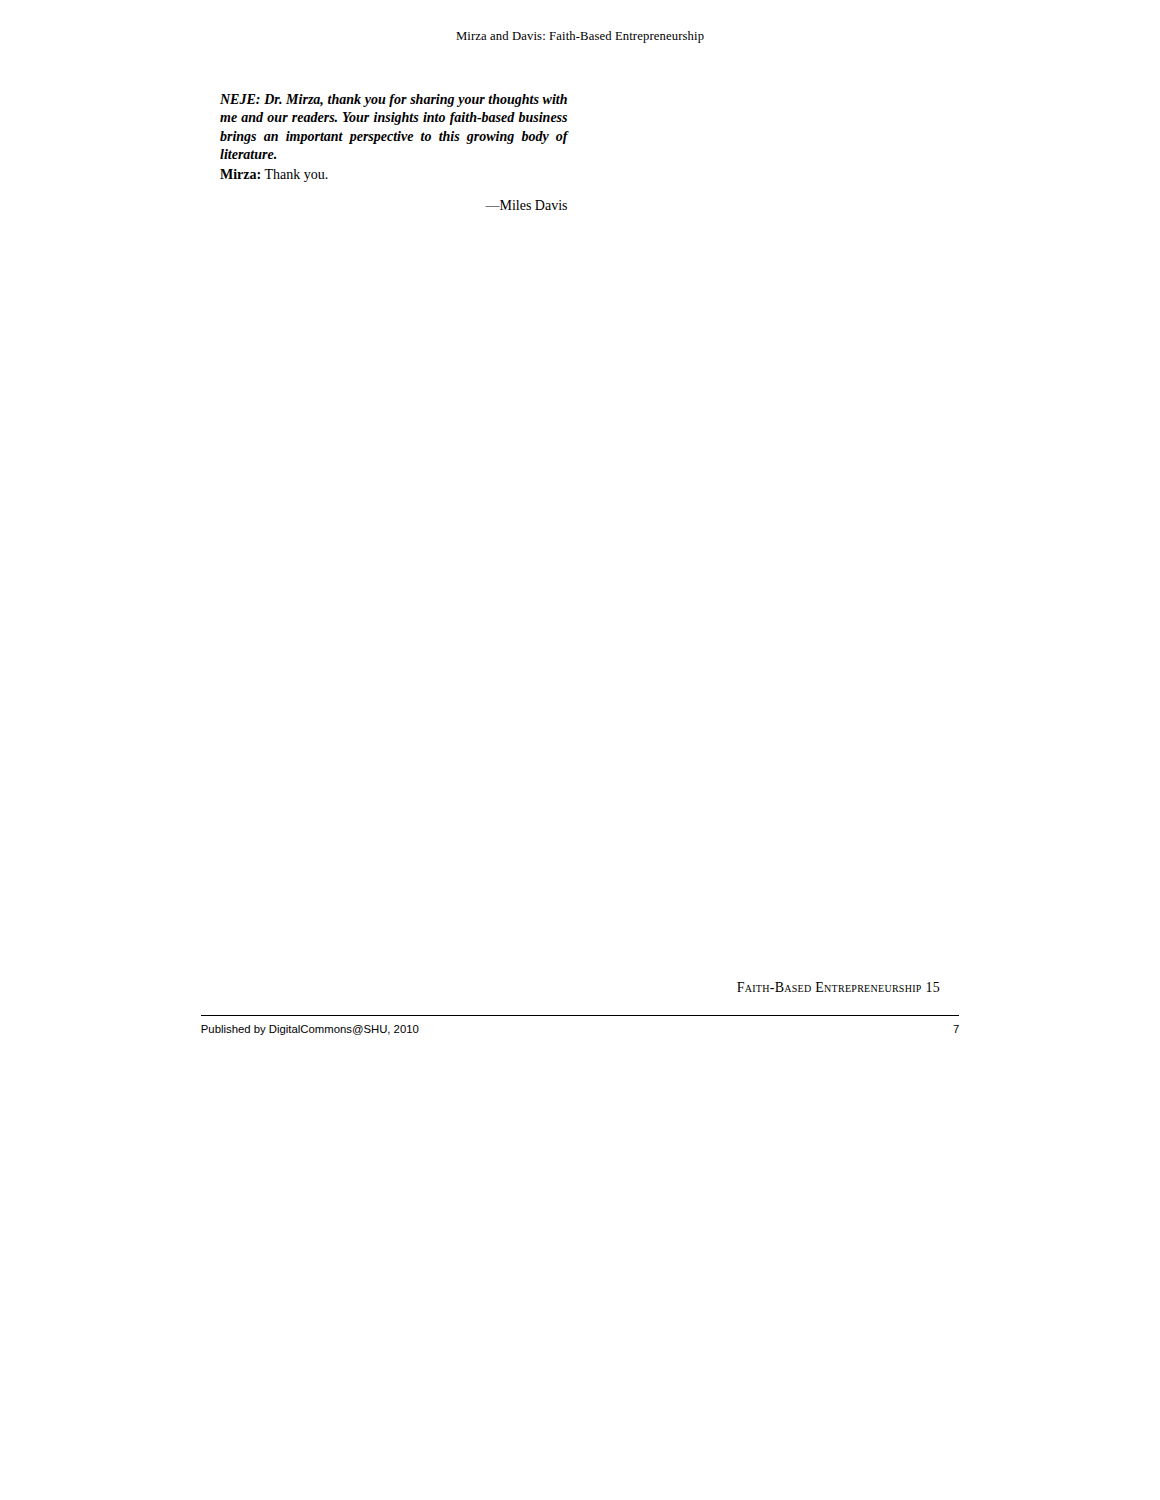Mirza and Davis: Faith-Based Entrepreneurship
NEJE: Dr. Mirza, thank you for sharing your thoughts with me and our readers. Your insights into faith-based business brings an important perspective to this growing body of literature.
Mirza: Thank you.
—Miles Davis
Faith-Based Entrepreneurship 15
Published by DigitalCommons@SHU, 2010
7